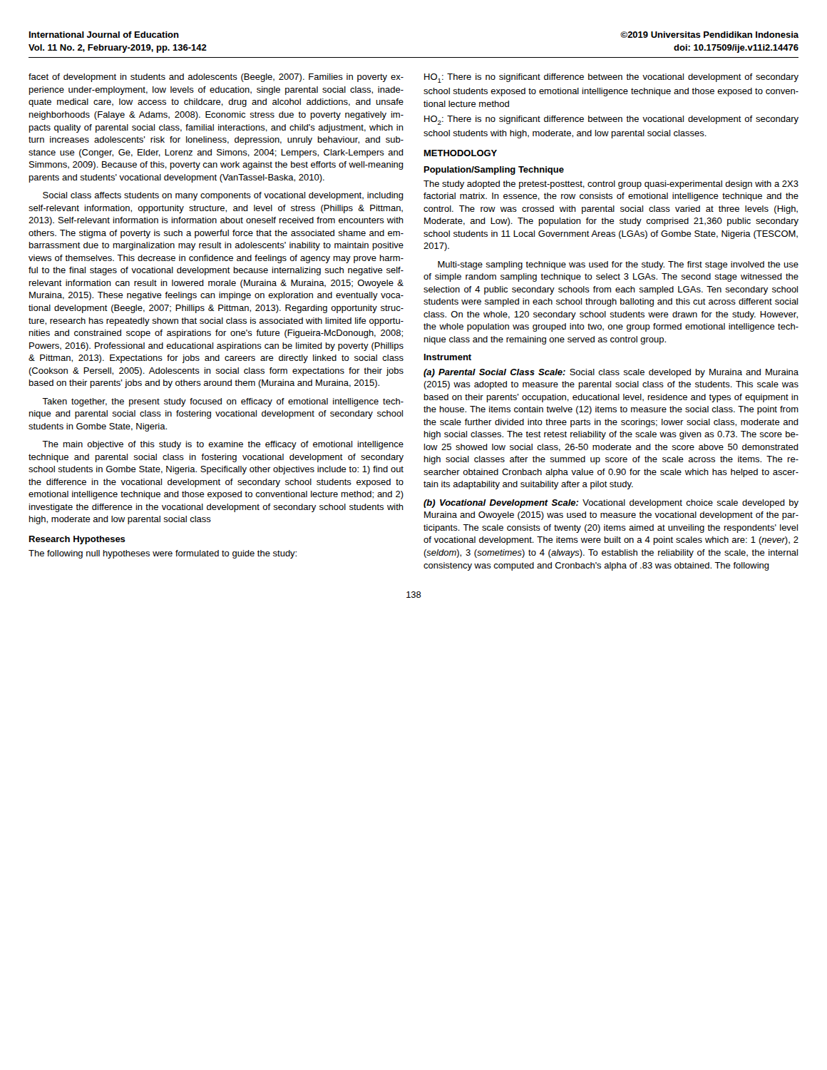International Journal of Education
Vol. 11 No. 2, February-2019, pp. 136-142
©2019 Universitas Pendidikan Indonesia
doi: 10.17509/ije.v11i2.14476
facet of development in students and adolescents (Beegle, 2007). Families in poverty experience under-employment, low levels of education, single parental social class, inadequate medical care, low access to childcare, drug and alcohol addictions, and unsafe neighborhoods (Falaye & Adams, 2008). Economic stress due to poverty negatively impacts quality of parental social class, familial interactions, and child's adjustment, which in turn increases adolescents' risk for loneliness, depression, unruly behaviour, and substance use (Conger, Ge, Elder, Lorenz and Simons, 2004; Lempers, Clark-Lempers and Simmons, 2009). Because of this, poverty can work against the best efforts of well-meaning parents and students' vocational development (VanTassel-Baska, 2010).
Social class affects students on many components of vocational development, including self-relevant information, opportunity structure, and level of stress (Phillips & Pittman, 2013). Self-relevant information is information about oneself received from encounters with others. The stigma of poverty is such a powerful force that the associated shame and embarrassment due to marginalization may result in adolescents' inability to maintain positive views of themselves. This decrease in confidence and feelings of agency may prove harmful to the final stages of vocational development because internalizing such negative self-relevant information can result in lowered morale (Muraina & Muraina, 2015; Owoyele & Muraina, 2015). These negative feelings can impinge on exploration and eventually vocational development (Beegle, 2007; Phillips & Pittman, 2013). Regarding opportunity structure, research has repeatedly shown that social class is associated with limited life opportunities and constrained scope of aspirations for one's future (Figueira-McDonough, 2008; Powers, 2016). Professional and educational aspirations can be limited by poverty (Phillips & Pittman, 2013). Expectations for jobs and careers are directly linked to social class (Cookson & Persell, 2005). Adolescents in social class form expectations for their jobs based on their parents' jobs and by others around them (Muraina and Muraina, 2015).
Taken together, the present study focused on efficacy of emotional intelligence technique and parental social class in fostering vocational development of secondary school students in Gombe State, Nigeria.
The main objective of this study is to examine the efficacy of emotional intelligence technique and parental social class in fostering vocational development of secondary school students in Gombe State, Nigeria. Specifically other objectives include to: 1) find out the difference in the vocational development of secondary school students exposed to emotional intelligence technique and those exposed to conventional lecture method; and 2) investigate the difference in the vocational development of secondary school students with high, moderate and low parental social class
Research Hypotheses
The following null hypotheses were formulated to guide the study:
HO1: There is no significant difference between the vocational development of secondary school students exposed to emotional intelligence technique and those exposed to conventional lecture method
HO2: There is no significant difference between the vocational development of secondary school students with high, moderate, and low parental social classes.
METHODOLOGY
Population/Sampling Technique
The study adopted the pretest-posttest, control group quasi-experimental design with a 2X3 factorial matrix. In essence, the row consists of emotional intelligence technique and the control. The row was crossed with parental social class varied at three levels (High, Moderate, and Low). The population for the study comprised 21,360 public secondary school students in 11 Local Government Areas (LGAs) of Gombe State, Nigeria (TESCOM, 2017).
Multi-stage sampling technique was used for the study. The first stage involved the use of simple random sampling technique to select 3 LGAs. The second stage witnessed the selection of 4 public secondary schools from each sampled LGAs. Ten secondary school students were sampled in each school through balloting and this cut across different social class. On the whole, 120 secondary school students were drawn for the study. However, the whole population was grouped into two, one group formed emotional intelligence technique class and the remaining one served as control group.
Instrument
(a) Parental Social Class Scale: Social class scale developed by Muraina and Muraina (2015) was adopted to measure the parental social class of the students. This scale was based on their parents' occupation, educational level, residence and types of equipment in the house. The items contain twelve (12) items to measure the social class. The point from the scale further divided into three parts in the scorings; lower social class, moderate and high social classes. The test retest reliability of the scale was given as 0.73. The score below 25 showed low social class, 26-50 moderate and the score above 50 demonstrated high social classes after the summed up score of the scale across the items. The researcher obtained Cronbach alpha value of 0.90 for the scale which has helped to ascertain its adaptability and suitability after a pilot study.
(b) Vocational Development Scale: Vocational development choice scale developed by Muraina and Owoyele (2015) was used to measure the vocational development of the participants. The scale consists of twenty (20) items aimed at unveiling the respondents' level of vocational development. The items were built on a 4 point scales which are: 1 (never), 2 (seldom), 3 (sometimes) to 4 (always). To establish the reliability of the scale, the internal consistency was computed and Cronbach's alpha of .83 was obtained. The following
138